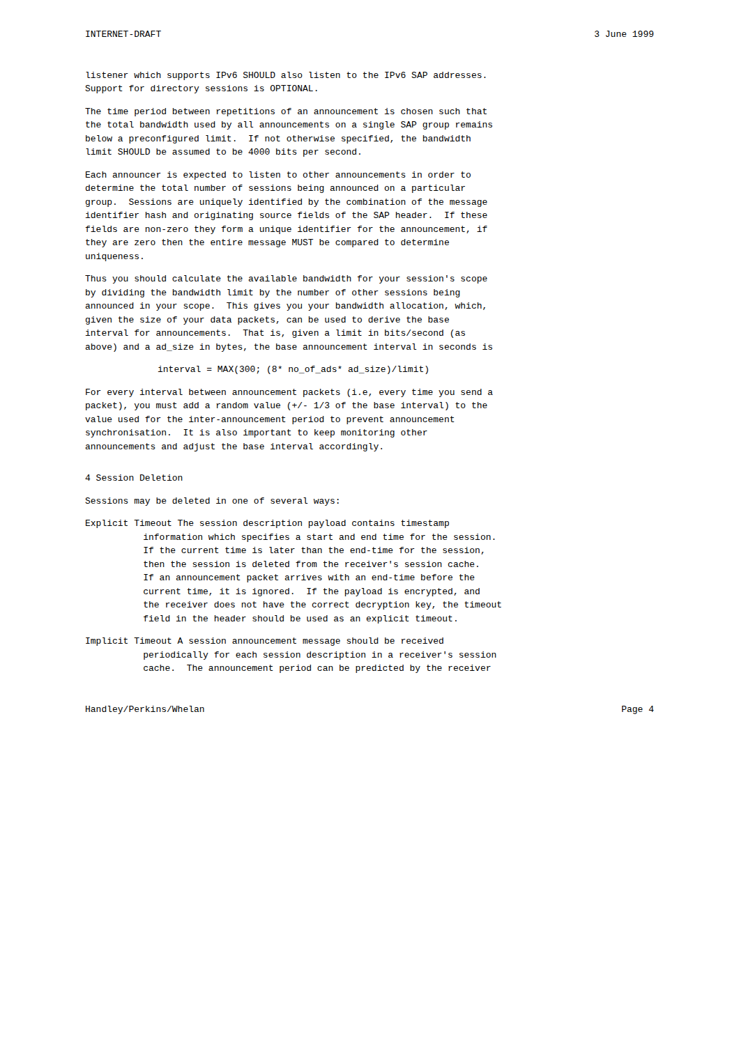INTERNET-DRAFT 3 June 1999
listener which supports IPv6 SHOULD also listen to the IPv6 SAP addresses. Support for directory sessions is OPTIONAL.
The time period between repetitions of an announcement is chosen such that the total bandwidth used by all announcements on a single SAP group remains below a preconfigured limit. If not otherwise specified, the bandwidth limit SHOULD be assumed to be 4000 bits per second.
Each announcer is expected to listen to other announcements in order to determine the total number of sessions being announced on a particular group. Sessions are uniquely identified by the combination of the message identifier hash and originating source fields of the SAP header. If these fields are non-zero they form a unique identifier for the announcement, if they are zero then the entire message MUST be compared to determine uniqueness.
Thus you should calculate the available bandwidth for your session's scope by dividing the bandwidth limit by the number of other sessions being announced in your scope. This gives you your bandwidth allocation, which, given the size of your data packets, can be used to derive the base interval for announcements. That is, given a limit in bits/second (as above) and a ad_size in bytes, the base announcement interval in seconds is
interval = MAX(300; (8* no_of_ads* ad_size)/limit)
For every interval between announcement packets (i.e, every time you send a packet), you must add a random value (+/- 1/3 of the base interval) to the value used for the inter-announcement period to prevent announcement synchronisation. It is also important to keep monitoring other announcements and adjust the base interval accordingly.
4 Session Deletion
Sessions may be deleted in one of several ways:
Explicit Timeout The session description payload contains timestamp information which specifies a start and end time for the session. If the current time is later than the end-time for the session, then the session is deleted from the receiver's session cache. If an announcement packet arrives with an end-time before the current time, it is ignored. If the payload is encrypted, and the receiver does not have the correct decryption key, the timeout field in the header should be used as an explicit timeout.
Implicit Timeout A session announcement message should be received periodically for each session description in a receiver's session cache. The announcement period can be predicted by the receiver
Handley/Perkins/Whelan Page 4